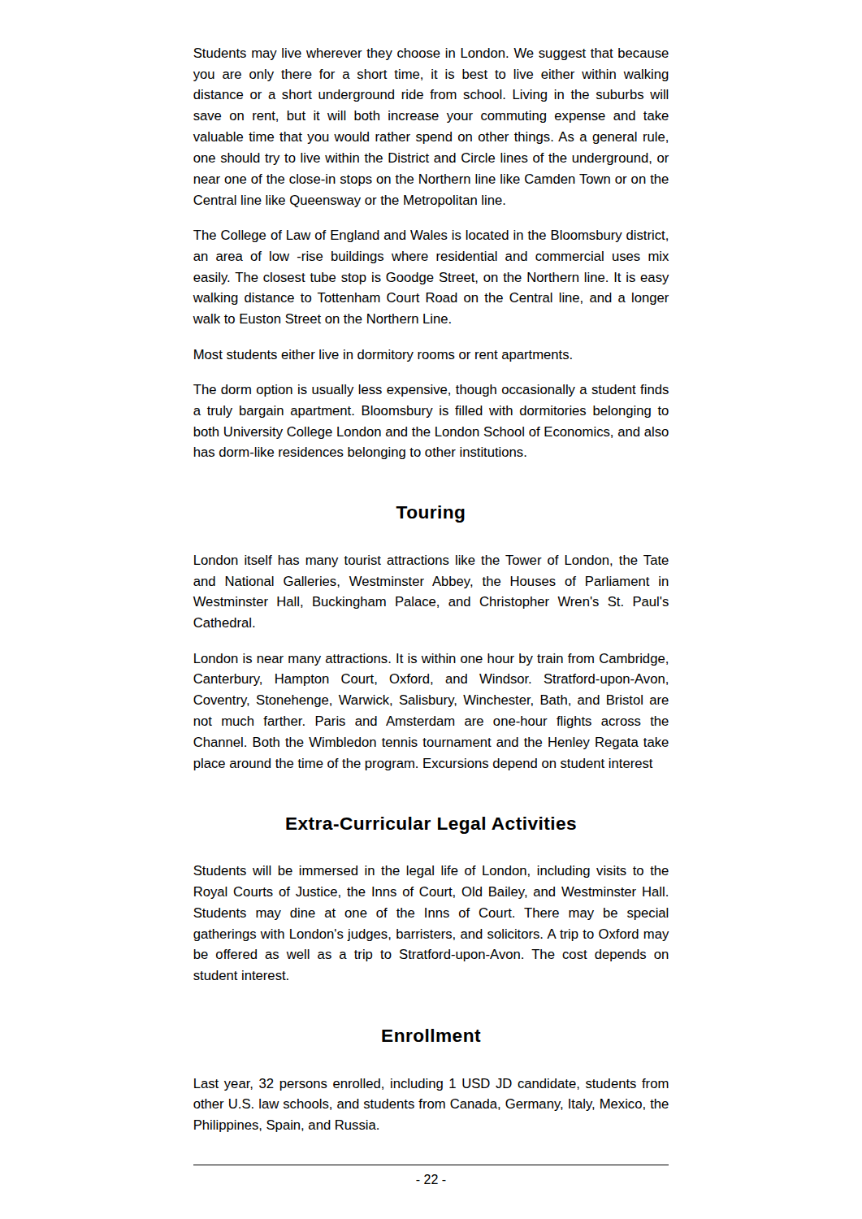Students may live wherever they choose in London. We suggest that because you are only there for a short time, it is best to live either within walking distance or a short underground ride from school. Living in the suburbs will save on rent, but it will both increase your commuting expense and take valuable time that you would rather spend on other things. As a general rule, one should try to live within the District and Circle lines of the underground, or near one of the close-in stops on the Northern line like Camden Town or on the Central line like Queensway or the Metropolitan line.
The College of Law of England and Wales is located in the Bloomsbury district, an area of low -rise buildings where residential and commercial uses mix easily. The closest tube stop is Goodge Street, on the Northern line. It is easy walking distance to Tottenham Court Road on the Central line, and a longer walk to Euston Street on the Northern Line.
Most students either live in dormitory rooms or rent apartments.
The dorm option is usually less expensive, though occasionally a student finds a truly bargain apartment. Bloomsbury is filled with dormitories belonging to both University College London and the London School of Economics, and also has dorm-like residences belonging to other institutions.
Touring
London itself has many tourist attractions like the Tower of London, the Tate and National Galleries, Westminster Abbey, the Houses of Parliament in Westminster Hall, Buckingham Palace, and Christopher Wren's St. Paul's Cathedral.
London is near many attractions. It is within one hour by train from Cambridge, Canterbury, Hampton Court, Oxford, and Windsor. Stratford-upon-Avon, Coventry, Stonehenge, Warwick, Salisbury, Winchester, Bath, and Bristol are not much farther. Paris and Amsterdam are one-hour flights across the Channel. Both the Wimbledon tennis tournament and the Henley Regata take place around the time of the program. Excursions depend on student interest
Extra-Curricular Legal Activities
Students will be immersed in the legal life of London, including visits to the Royal Courts of Justice, the Inns of Court, Old Bailey, and Westminster Hall. Students may dine at one of the Inns of Court. There may be special gatherings with London's judges, barristers, and solicitors. A trip to Oxford may be offered as well as a trip to Stratford-upon-Avon. The cost depends on student interest.
Enrollment
Last year, 32 persons enrolled, including 1 USD JD candidate, students from other U.S. law schools, and students from Canada, Germany, Italy, Mexico, the Philippines, Spain, and Russia.
- 22 -